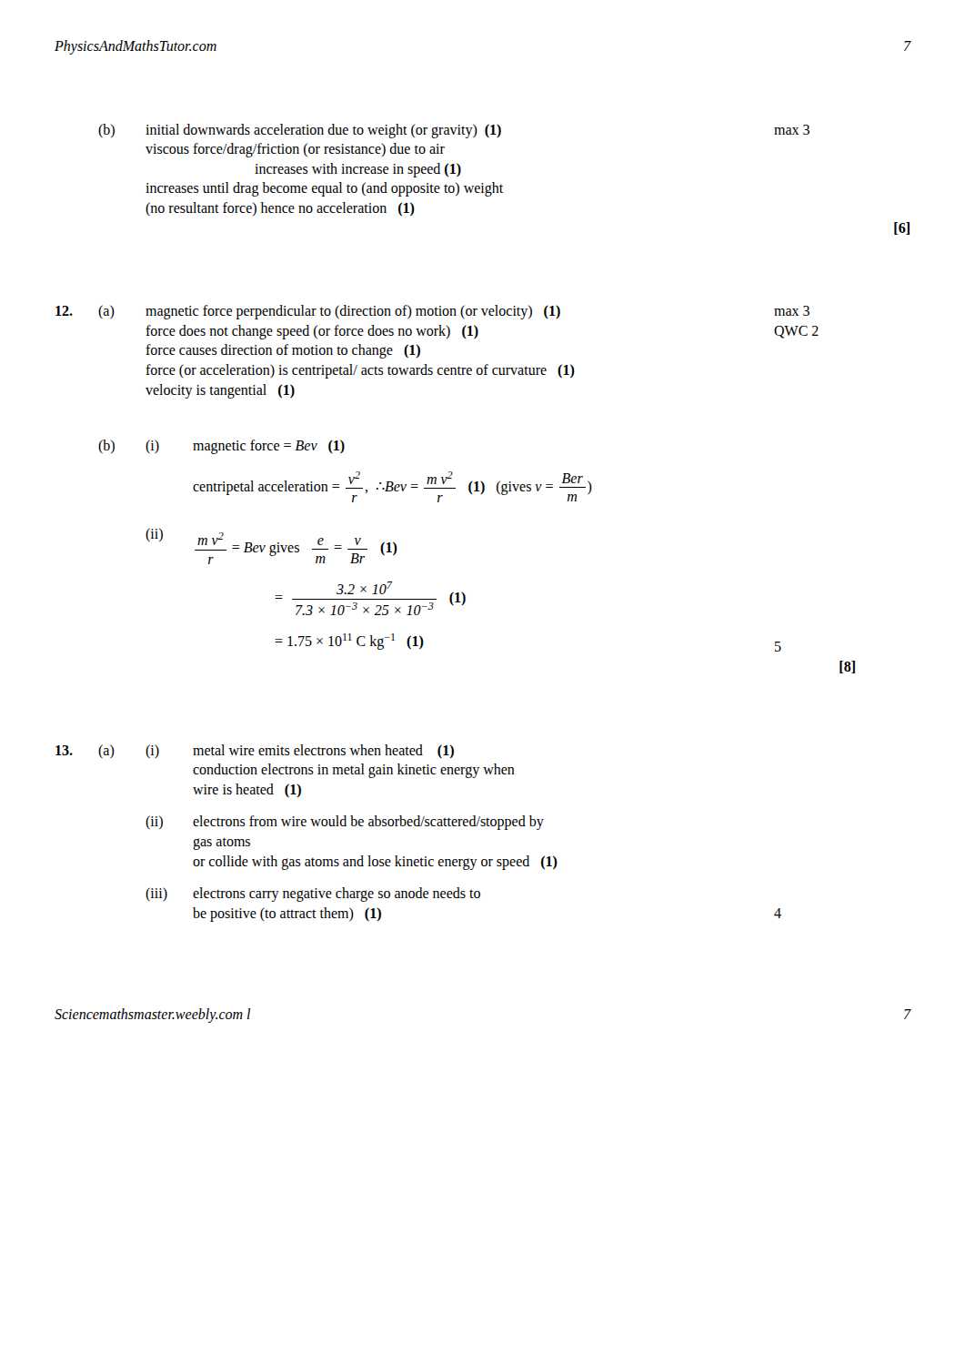PhysicsAndMathsTutor.com 7
| | (b) | initial downwards acceleration due to weight (or gravity) (1) viscous force/drag/friction (or resistance) due to air increases with increase in speed (1) increases until drag become equal to (and opposite to) weight (no resultant force) hence no acceleration (1) | max 3 | |
| | [6] |
| 12. | (a) | magnetic force perpendicular to (direction of) motion (or velocity) (1) force does not change speed (or force does no work) (1) force causes direction of motion to change (1) force (or acceleration) is centripetal/ acts towards centre of curvature (1) velocity is tangential (1) | max 3 QWC 2 | |
| | (b) | (i) | magnetic force = Bev (1) centripetal acceleration = v 2 r , ∴ Bev = m v 2 r (1) (gives v = Ber m ) | | |
| | | (ii) | m v 2 r = Bev gives e m = v Br (1) = 3.2 × 10 7 7.3 × 10 −3 × 25 × 10 −3 (1) = 1.75 × 10 11 C kg −1 (1) | 5 | |
| [8] |
| 13. | (a) | (i) | metal wire emits electrons when heated (1) conduction electrons in metal gain kinetic energy when wire is heated (1) | | |
| | | (ii) | electrons from wire would be absorbed/scattered/stopped by gas atoms or collide with gas atoms and lose kinetic energy or speed (1) | | |
| | | (iii) | electrons carry negative charge so anode needs to be positive (to attract them) (1) | 4 | |
Sciencemathsmaster.weebly.com l 7